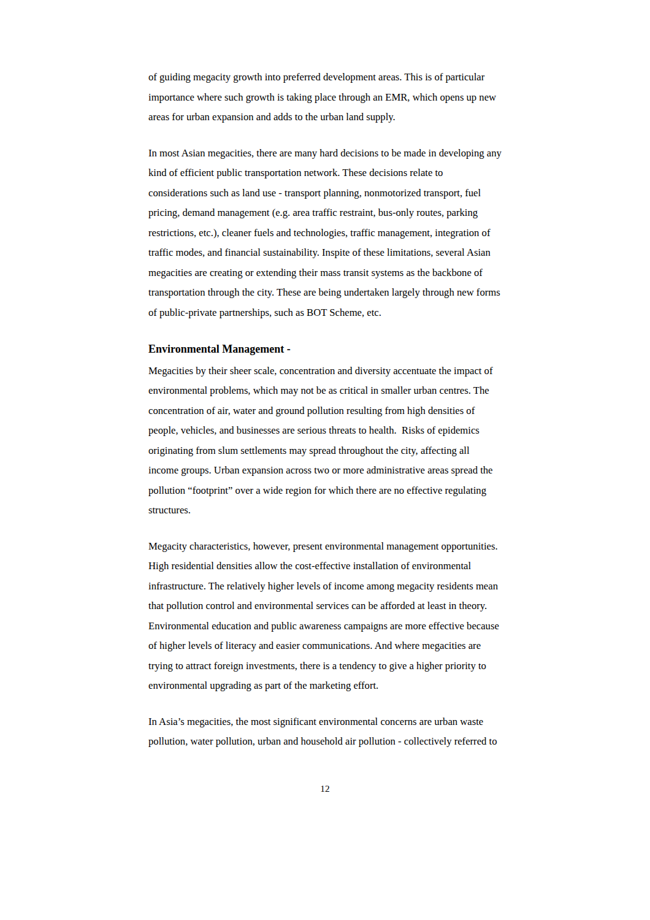of guiding megacity growth into preferred development areas. This is of particular importance where such growth is taking place through an EMR, which opens up new areas for urban expansion and adds to the urban land supply.
In most Asian megacities, there are many hard decisions to be made in developing any kind of efficient public transportation network. These decisions relate to considerations such as land use - transport planning, nonmotorized transport, fuel pricing, demand management (e.g. area traffic restraint, bus-only routes, parking restrictions, etc.), cleaner fuels and technologies, traffic management, integration of traffic modes, and financial sustainability. Inspite of these limitations, several Asian megacities are creating or extending their mass transit systems as the backbone of transportation through the city. These are being undertaken largely through new forms of public-private partnerships, such as BOT Scheme, etc.
Environmental Management -
Megacities by their sheer scale, concentration and diversity accentuate the impact of environmental problems, which may not be as critical in smaller urban centres. The concentration of air, water and ground pollution resulting from high densities of people, vehicles, and businesses are serious threats to health. Risks of epidemics originating from slum settlements may spread throughout the city, affecting all income groups. Urban expansion across two or more administrative areas spread the pollution “footprint” over a wide region for which there are no effective regulating structures.
Megacity characteristics, however, present environmental management opportunities. High residential densities allow the cost-effective installation of environmental infrastructure. The relatively higher levels of income among megacity residents mean that pollution control and environmental services can be afforded at least in theory. Environmental education and public awareness campaigns are more effective because of higher levels of literacy and easier communications. And where megacities are trying to attract foreign investments, there is a tendency to give a higher priority to environmental upgrading as part of the marketing effort.
In Asia’s megacities, the most significant environmental concerns are urban waste pollution, water pollution, urban and household air pollution - collectively referred to
12